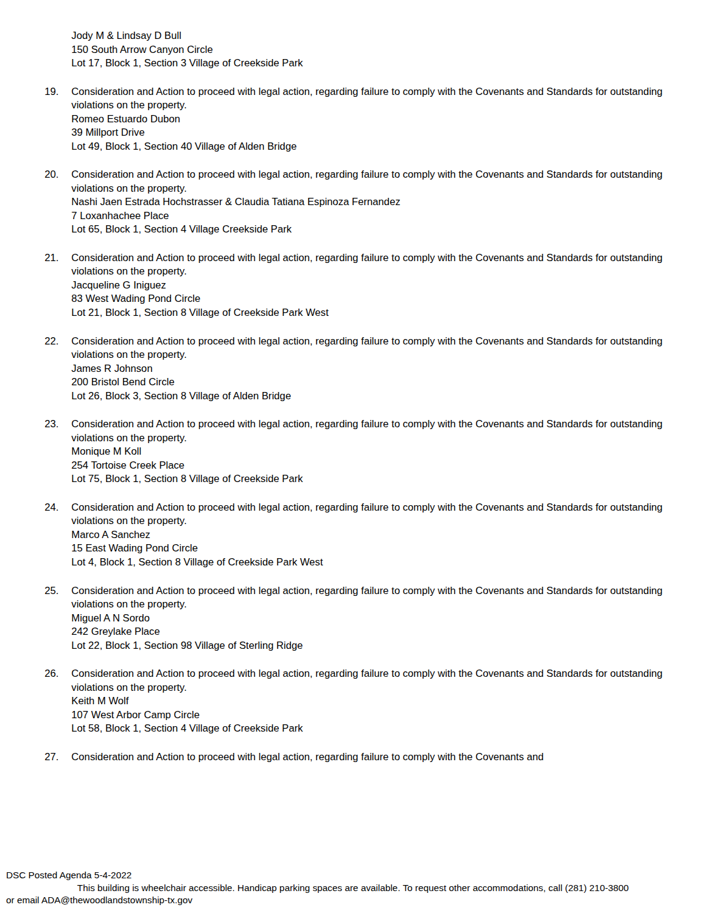Jody M & Lindsay D Bull
150 South Arrow Canyon Circle
Lot 17, Block 1, Section 3 Village of Creekside Park
19.
Consideration and Action to proceed with legal action, regarding failure to comply with the Covenants and Standards for outstanding violations on the property.
Romeo Estuardo Dubon
39 Millport Drive
Lot 49, Block 1, Section 40 Village of Alden Bridge
20.
Consideration and Action to proceed with legal action, regarding failure to comply with the Covenants and Standards for outstanding violations on the property.
Nashi Jaen Estrada Hochstrasser & Claudia Tatiana Espinoza Fernandez
7 Loxanhachee Place
Lot 65, Block 1, Section 4 Village Creekside Park
21.
Consideration and Action to proceed with legal action, regarding failure to comply with the Covenants and Standards for outstanding violations on the property.
Jacqueline G Iniguez
83 West Wading Pond Circle
Lot 21, Block 1, Section 8 Village of Creekside Park West
22.
Consideration and Action to proceed with legal action, regarding failure to comply with the Covenants and Standards for outstanding violations on the property.
James R Johnson
200 Bristol Bend Circle
Lot 26, Block 3, Section 8 Village of Alden Bridge
23.
Consideration and Action to proceed with legal action, regarding failure to comply with the Covenants and Standards for outstanding violations on the property.
Monique M Koll
254 Tortoise Creek Place
Lot 75, Block 1, Section 8 Village of Creekside Park
24.
Consideration and Action to proceed with legal action, regarding failure to comply with the Covenants and Standards for outstanding violations on the property.
Marco A Sanchez
15 East Wading Pond Circle
Lot 4, Block 1, Section 8 Village of Creekside Park West
25.
Consideration and Action to proceed with legal action, regarding failure to comply with the Covenants and Standards for outstanding violations on the property.
Miguel A N Sordo
242 Greylake Place
Lot 22, Block 1, Section 98 Village of Sterling Ridge
26.
Consideration and Action to proceed with legal action, regarding failure to comply with the Covenants and Standards for outstanding violations on the property.
Keith M Wolf
107 West Arbor Camp Circle
Lot 58, Block 1, Section 4 Village of Creekside Park
27.
Consideration and Action to proceed with legal action, regarding failure to comply with the Covenants and
DSC Posted Agenda 5-4-2022
This building is wheelchair accessible. Handicap parking spaces are available. To request other accommodations, call (281) 210-3800
or email ADA@thewoodlandstownship-tx.gov